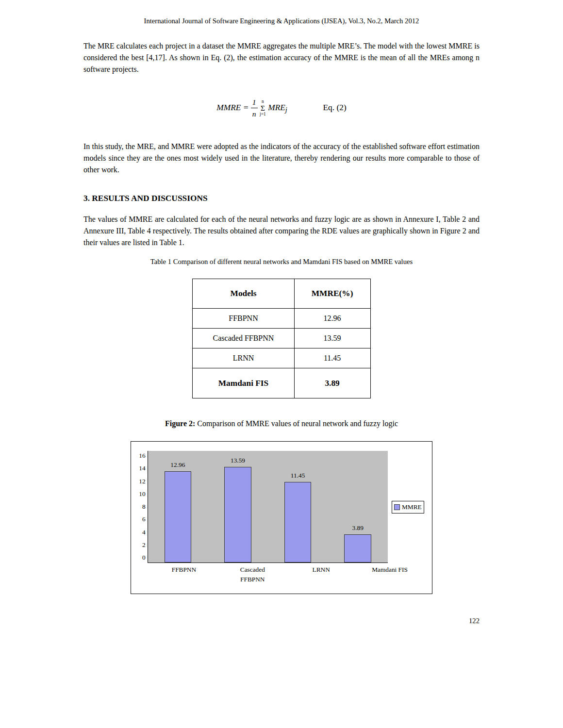International Journal of Software Engineering & Applications (IJSEA), Vol.3, No.2, March 2012
The MRE calculates each project in a dataset the MMRE aggregates the multiple MRE’s. The model with the lowest MMRE is considered the best [4,17]. As shown in Eq. (2), the estimation accuracy of the MMRE is the mean of all the MREs among n software projects.
MMRE = 1 n n
Σ
j=1 MREj Eq. (2)
In this study, the MRE, and MMRE were adopted as the indicators of the accuracy of the established software effort estimation models since they are the ones most widely used in the literature, thereby rendering our results more comparable to those of other work.
3. RESULTS AND DISCUSSIONS
The values of MMRE are calculated for each of the neural networks and fuzzy logic are as shown in Annexure I, Table 2 and Annexure III, Table 4 respectively. The results obtained after comparing the RDE values are graphically shown in Figure 2 and their values are listed in Table 1.
Table 1 Comparison of different neural networks and Mamdani FIS based on MMRE values
| Models | MMRE(%) |
| --- | --- |
| FFBPNN | 12.96 |
| Cascaded FFBPNN | 13.59 |
| LRNN | 11.45 |
| Mamdani FIS | 3.89 |
Figure 2: Comparison of MMRE values of neural network and fuzzy logic
16
14
12
10
8
6
4
2
0
12.96
13.59
11.45
3.89
MMRE
FFBPNN
Cascaded FFBPNN
LRNN
Mamdani FIS
122